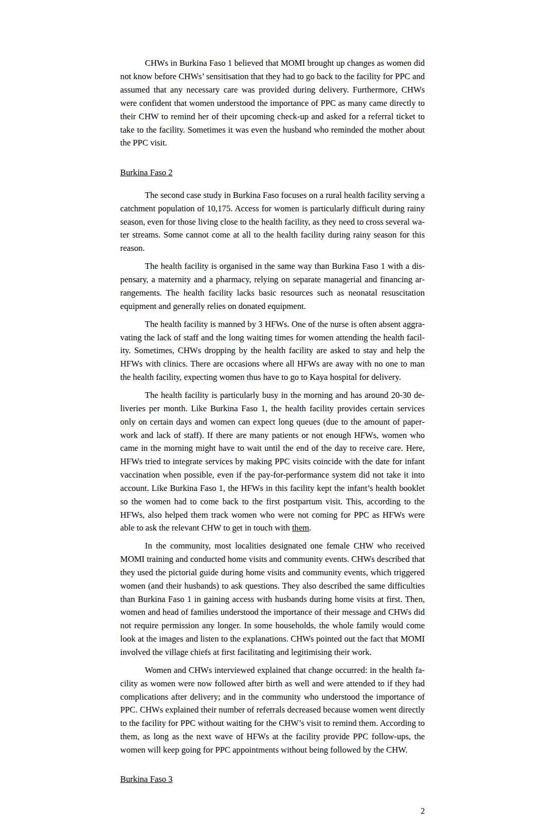CHWs in Burkina Faso 1 believed that MOMI brought up changes as women did not know before CHWs’ sensitisation that they had to go back to the facility for PPC and assumed that any necessary care was provided during delivery. Furthermore, CHWs were confident that women understood the importance of PPC as many came directly to their CHW to remind her of their upcoming check-up and asked for a referral ticket to take to the facility. Sometimes it was even the husband who reminded the mother about the PPC visit.
Burkina Faso 2
The second case study in Burkina Faso focuses on a rural health facility serving a catchment population of 10,175. Access for women is particularly difficult during rainy season, even for those living close to the health facility, as they need to cross several water streams. Some cannot come at all to the health facility during rainy season for this reason.
The health facility is organised in the same way than Burkina Faso 1 with a dispensary, a maternity and a pharmacy, relying on separate managerial and financing arrangements. The health facility lacks basic resources such as neonatal resuscitation equipment and generally relies on donated equipment.
The health facility is manned by 3 HFWs. One of the nurse is often absent aggravating the lack of staff and the long waiting times for women attending the health facility. Sometimes, CHWs dropping by the health facility are asked to stay and help the HFWs with clinics. There are occasions where all HFWs are away with no one to man the health facility, expecting women thus have to go to Kaya hospital for delivery.
The health facility is particularly busy in the morning and has around 20-30 deliveries per month. Like Burkina Faso 1, the health facility provides certain services only on certain days and women can expect long queues (due to the amount of paperwork and lack of staff). If there are many patients or not enough HFWs, women who came in the morning might have to wait until the end of the day to receive care. Here, HFWs tried to integrate services by making PPC visits coincide with the date for infant vaccination when possible, even if the pay-for-performance system did not take it into account. Like Burkina Faso 1, the HFWs in this facility kept the infant’s health booklet so the women had to come back to the first postpartum visit. This, according to the HFWs, also helped them track women who were not coming for PPC as HFWs were able to ask the relevant CHW to get in touch with them.
In the community, most localities designated one female CHW who received MOMI training and conducted home visits and community events. CHWs described that they used the pictorial guide during home visits and community events, which triggered women (and their husbands) to ask questions. They also described the same difficulties than Burkina Faso 1 in gaining access with husbands during home visits at first. Then, women and head of families understood the importance of their message and CHWs did not require permission any longer. In some households, the whole family would come look at the images and listen to the explanations. CHWs pointed out the fact that MOMI involved the village chiefs at first facilitating and legitimising their work.
Women and CHWs interviewed explained that change occurred: in the health facility as women were now followed after birth as well and were attended to if they had complications after delivery; and in the community who understood the importance of PPC. CHWs explained their number of referrals decreased because women went directly to the facility for PPC without waiting for the CHW’s visit to remind them. According to them, as long as the next wave of HFWs at the facility provide PPC follow-ups, the women will keep going for PPC appointments without being followed by the CHW.
Burkina Faso 3
2